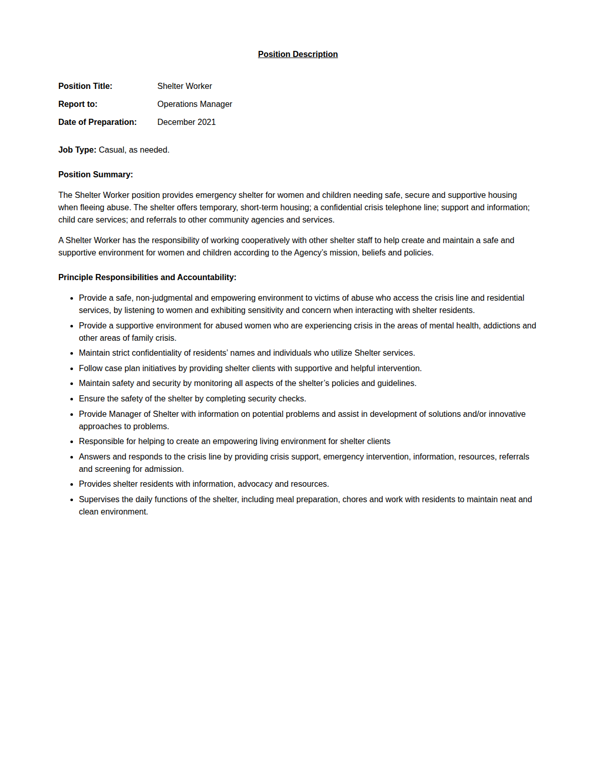Position Description
| Position Title: | Shelter Worker |
| Report to: | Operations Manager |
| Date of Preparation: | December 2021 |
Job Type: Casual, as needed.
Position Summary:
The Shelter Worker position provides emergency shelter for women and children needing safe, secure and supportive housing when fleeing abuse. The shelter offers temporary, short-term housing; a confidential crisis telephone line; support and information; child care services; and referrals to other community agencies and services.
A Shelter Worker has the responsibility of working cooperatively with other shelter staff to help create and maintain a safe and supportive environment for women and children according to the Agency’s mission, beliefs and policies.
Principle Responsibilities and Accountability:
Provide a safe, non-judgmental and empowering environment to victims of abuse who access the crisis line and residential services, by listening to women and exhibiting sensitivity and concern when interacting with shelter residents.
Provide a supportive environment for abused women who are experiencing crisis in the areas of mental health, addictions and other areas of family crisis.
Maintain strict confidentiality of residents’ names and individuals who utilize Shelter services.
Follow case plan initiatives by providing shelter clients with supportive and helpful intervention.
Maintain safety and security by monitoring all aspects of the shelter’s policies and guidelines.
Ensure the safety of the shelter by completing security checks.
Provide Manager of Shelter with information on potential problems and assist in development of solutions and/or innovative approaches to problems.
Responsible for helping to create an empowering living environment for shelter clients
Answers and responds to the crisis line by providing crisis support, emergency intervention, information, resources, referrals and screening for admission.
Provides shelter residents with information, advocacy and resources.
Supervises the daily functions of the shelter, including meal preparation, chores and work with residents to maintain neat and clean environment.